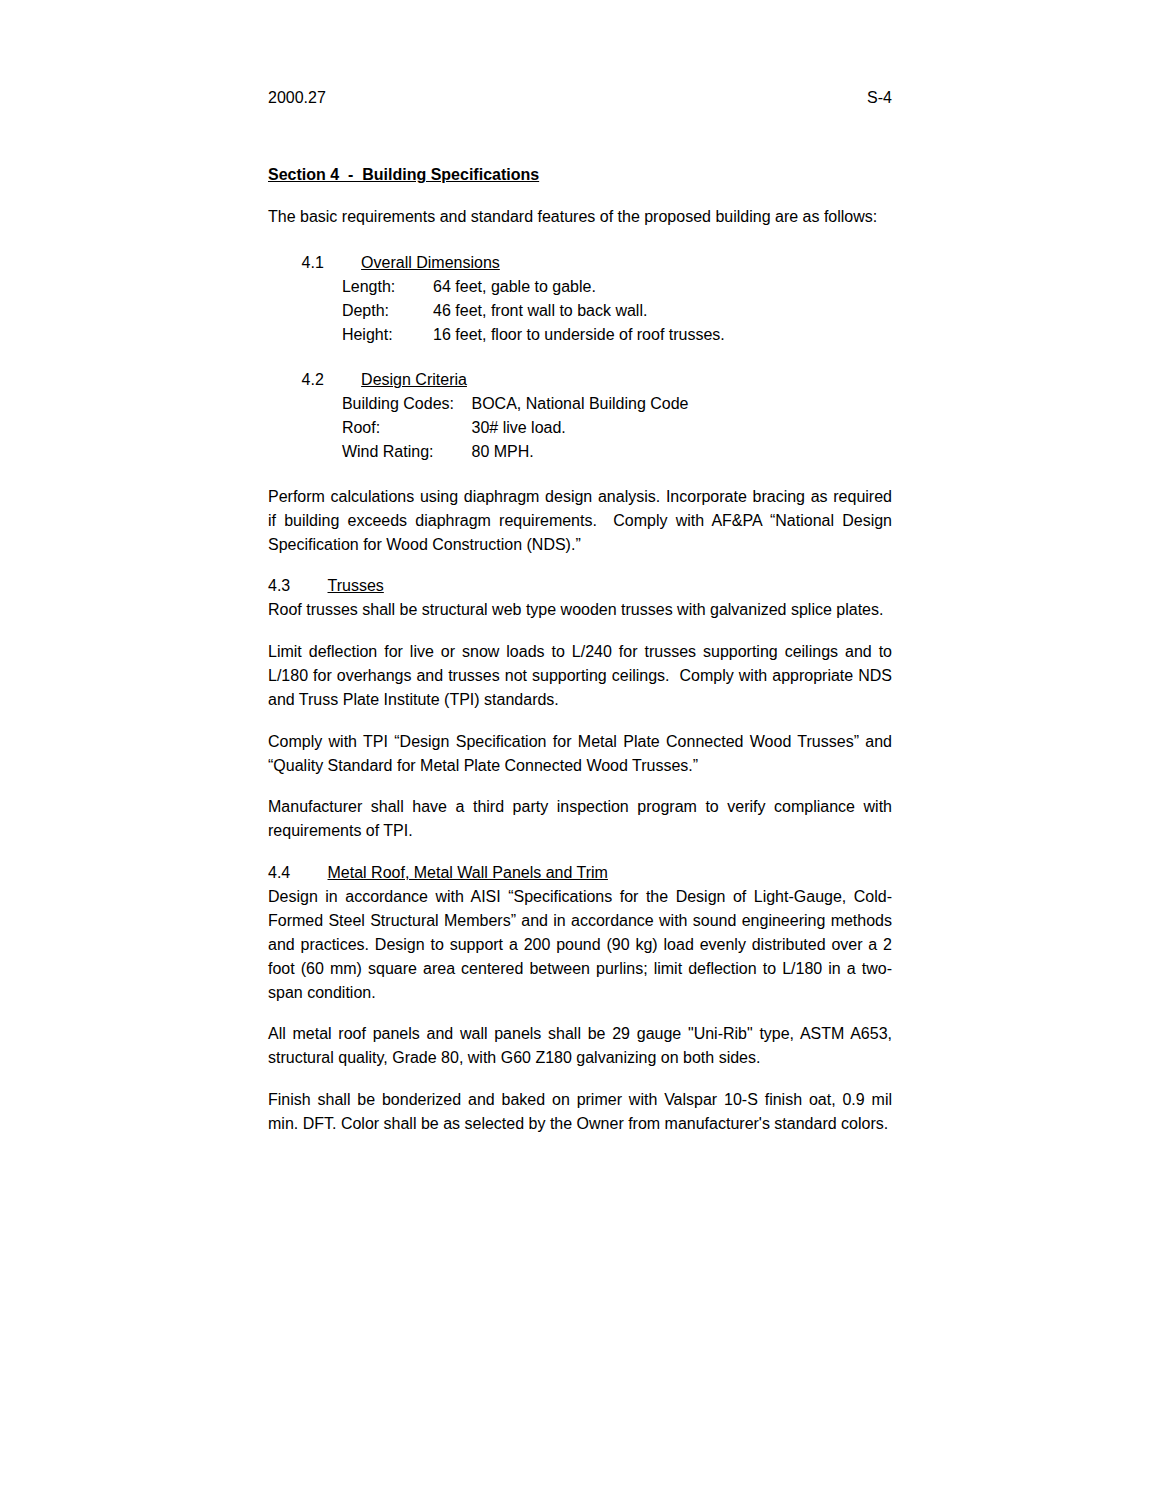2000.27
S-4
Section 4 - Building Specifications
The basic requirements and standard features of the proposed building are as follows:
4.1 Overall Dimensions
Length: 64 feet, gable to gable.
Depth: 46 feet, front wall to back wall.
Height: 16 feet, floor to underside of roof trusses.
4.2 Design Criteria
Building Codes: BOCA, National Building Code
Roof: 30# live load.
Wind Rating: 80 MPH.
Perform calculations using diaphragm design analysis. Incorporate bracing as required if building exceeds diaphragm requirements. Comply with AF&PA “National Design Specification for Wood Construction (NDS).”
4.3 Trusses
Roof trusses shall be structural web type wooden trusses with galvanized splice plates.
Limit deflection for live or snow loads to L/240 for trusses supporting ceilings and to L/180 for overhangs and trusses not supporting ceilings. Comply with appropriate NDS and Truss Plate Institute (TPI) standards.
Comply with TPI “Design Specification for Metal Plate Connected Wood Trusses” and “Quality Standard for Metal Plate Connected Wood Trusses.”
Manufacturer shall have a third party inspection program to verify compliance with requirements of TPI.
4.4 Metal Roof, Metal Wall Panels and Trim
Design in accordance with AISI “Specifications for the Design of Light-Gauge, Cold-Formed Steel Structural Members” and in accordance with sound engineering methods and practices. Design to support a 200 pound (90 kg) load evenly distributed over a 2 foot (60 mm) square area centered between purlins; limit deflection to L/180 in a two-span condition.
All metal roof panels and wall panels shall be 29 gauge "Uni-Rib" type, ASTM A653, structural quality, Grade 80, with G60 Z180 galvanizing on both sides.
Finish shall be bonderized and baked on primer with Valspar 10-S finish oat, 0.9 mil min. DFT. Color shall be as selected by the Owner from manufacturer's standard colors.